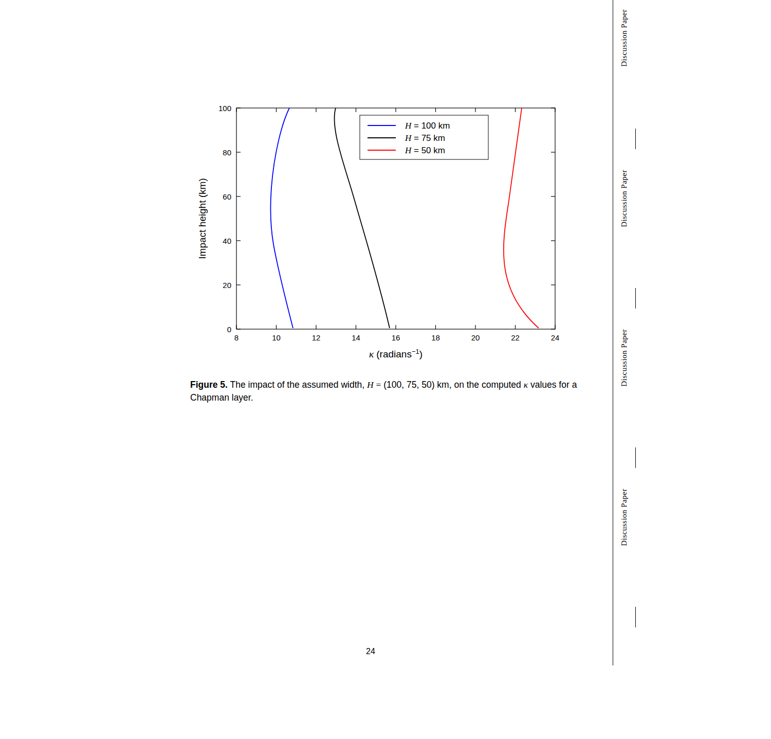Plot of impact height versus kappa for three assumed widths Three curves of kappa (radians to the minus one) against impact height in kilometres, for assumed widths H equal to 100, 75 and 50 kilometres. 8 10 12 14 16 18 20 22 24 0 20 40 60 80 100 κ (radians−1) Impact height (km) H = 100 km H = 75 km H = 50 km
Figure 5. The impact of the assumed width, H = (100, 75, 50) km, on the computed κ values for a Chapman layer.
24
Discussion Paper
Discussion Paper
Discussion Paper
Discussion Paper